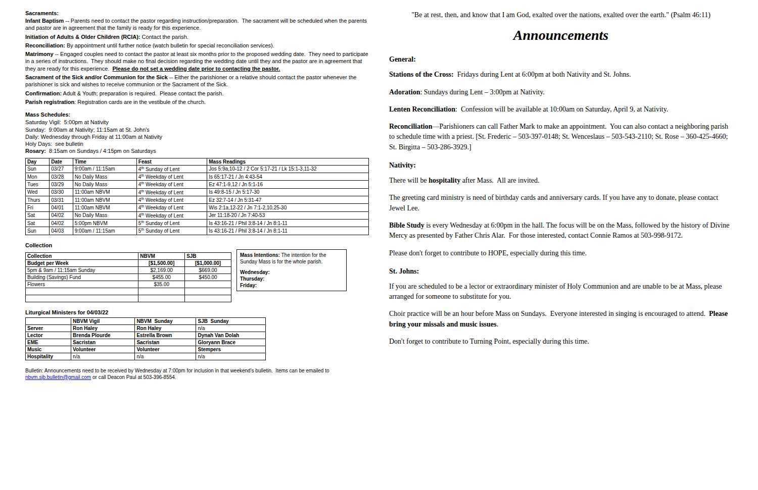Sacraments:
Infant Baptism -- Parents need to contact the pastor regarding instruction/preparation. The sacrament will be scheduled when the parents and pastor are in agreement that the family is ready for this experience.
Initiation of Adults & Older Children (RCIA): Contact the parish.
Reconciliation: By appointment until further notice (watch bulletin for special reconciliation services).
Matrimony -- Engaged couples need to contact the pastor at least six months prior to the proposed wedding date. They need to participate in a series of instructions. They should make no final decision regarding the wedding date until they and the pastor are in agreement that they are ready for this experience. Please do not set a wedding date prior to contacting the pastor.
Sacrament of the Sick and/or Communion for the Sick -- Either the parishioner or a relative should contact the pastor whenever the parishioner is sick and wishes to receive communion or the Sacrament of the Sick.
Confirmation: Adult & Youth; preparation is required. Please contact the parish.
Parish registration: Registration cards are in the vestibule of the church.
Mass Schedules:
Saturday Vigil: 5:00pm at Nativity
Sunday: 9:00am at Nativity; 11:15am at St. John's
Daily: Wednesday through Friday at 11:00am at Nativity
Holy Days: see bulletin
Rosary: 8:15am on Sundays / 4:15pm on Saturdays
| Day | Date | Time | Feast | Mass Readings |
| --- | --- | --- | --- | --- |
| Sun | 03/27 | 9:00am / 11:15am | 4 th Sunday of Lent | Jos 5:9a,10-12 / 2 Cor 5:17-21 / Lk 15:1-3,11-32 |
| Mon | 03/28 | No Daily Mass | 4 th Weekday of Lent | Is 65:17-21 / Jn 4:43-54 |
| Tues | 03/29 | No Daily Mass | 4 th Weekday of Lent | Ez 47:1-9,12 / Jn 5:1-16 |
| Wed | 03/30 | 11:00am NBVM | 4 th Weekday of Lent | Is 49:8-15 / Jn 5:17-30 |
| Thurs | 03/31 | 11:00am NBVM | 4 th Weekday of Lent | Ez 32:7-14 / Jn 5:31-47 |
| Fri | 04/01 | 11:00am NBVM | 4 th Weekday of Lent | Wis 2:1a,12-22 / Jn 7:1-2,10,25-30 |
| Sat | 04/02 | No Daily Mass | 4 th Weekday of Lent | Jer 11:18-20 / Jn 7:40-53 |
| Sat | 04/02 | 5:00pm NBVM | 5 th Sunday of Lent | Is 43:16-21 / Phil 3:8-14 / Jn 8:1-11 |
| Sun | 04/03 | 9:00am / 11:15am | 5 th Sunday of Lent | Is 43:16-21 / Phil 3:8-14 / Jn 8:1-11 |
Collection
| Collection | NBVM | SJB |
| --- | --- | --- |
| Budget per Week | [$1,500.00] | [$1,000.00] |
| 5pm & 9am / 11:15am Sunday | $2,169.00 | $669.00 |
| Building (Savings) Fund | $455.00 | $450.00 |
| Flowers | $35.00 | |
Mass Intentions: The intention for the Sunday Mass is for the whole parish.
Wednesday:
Thursday:
Friday:
Liturgical Ministers for 04/03/22
| | NBVM Vigil | NBVM Sunday | SJB Sunday |
| --- | --- | --- | --- |
| Server | Ron Haley | Ron Haley | n/a |
| Lector | Brenda Plourde | Estrella Brown | Dynah Van Dolah |
| EME | Sacristan | Sacristan | Gloryann Brace |
| Music | Volunteer | Volunteer | Stempers |
| Hospitality | n/a | n/a | n/a |
Bulletin: Announcements need to be received by Wednesday at 7:00pm for inclusion in that weekend's bulletin. Items can be emailed to nbvm.sjb.bulletin@gmail.com or call Deacon Paul at 503-396-8554.
"Be at rest, then, and know that I am God, exalted over the nations, exalted over the earth." (Psalm 46:11)
Announcements
General:
Stations of the Cross: Fridays during Lent at 6:00pm at both Nativity and St. Johns.
Adoration: Sundays during Lent – 3:00pm at Nativity.
Lenten Reconciliation: Confession will be available at 10:00am on Saturday, April 9, at Nativity.
Reconciliation—Parishioners can call Father Mark to make an appointment. You can also contact a neighboring parish to schedule time with a priest. [St. Frederic – 503-397-0148; St. Wenceslaus – 503-543-2110; St. Rose – 360-425-4660; St. Birgitta – 503-286-3929.]
Nativity:
There will be hospitality after Mass. All are invited.
The greeting card ministry is need of birthday cards and anniversary cards. If you have any to donate, please contact Jewel Lee.
Bible Study is every Wednesday at 6:00pm in the hall. The focus will be on the Mass, followed by the history of Divine Mercy as presented by Father Chris Alar. For those interested, contact Connie Ramos at 503-998-9172.
Please don't forget to contribute to HOPE, especially during this time.
St. Johns:
If you are scheduled to be a lector or extraordinary minister of Holy Communion and are unable to be at Mass, please arranged for someone to substitute for you.
Choir practice will be an hour before Mass on Sundays. Everyone interested in singing is encouraged to attend. Please bring your missals and music issues.
Don't forget to contribute to Turning Point, especially during this time.